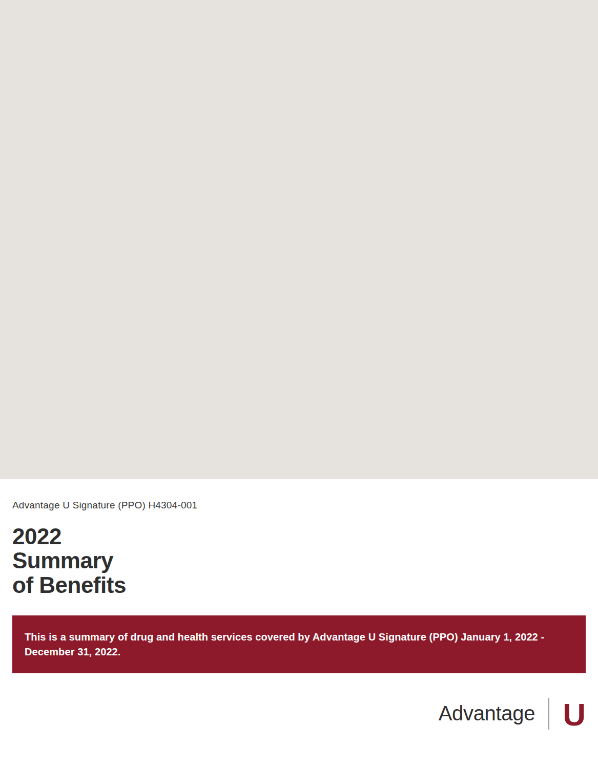Advantage U Signature (PPO) H4304-001
2022
Summary
of Benefits
This is a summary of drug and health services covered by Advantage U Signature (PPO) January 1, 2022 - December 31, 2022.
Advantage U